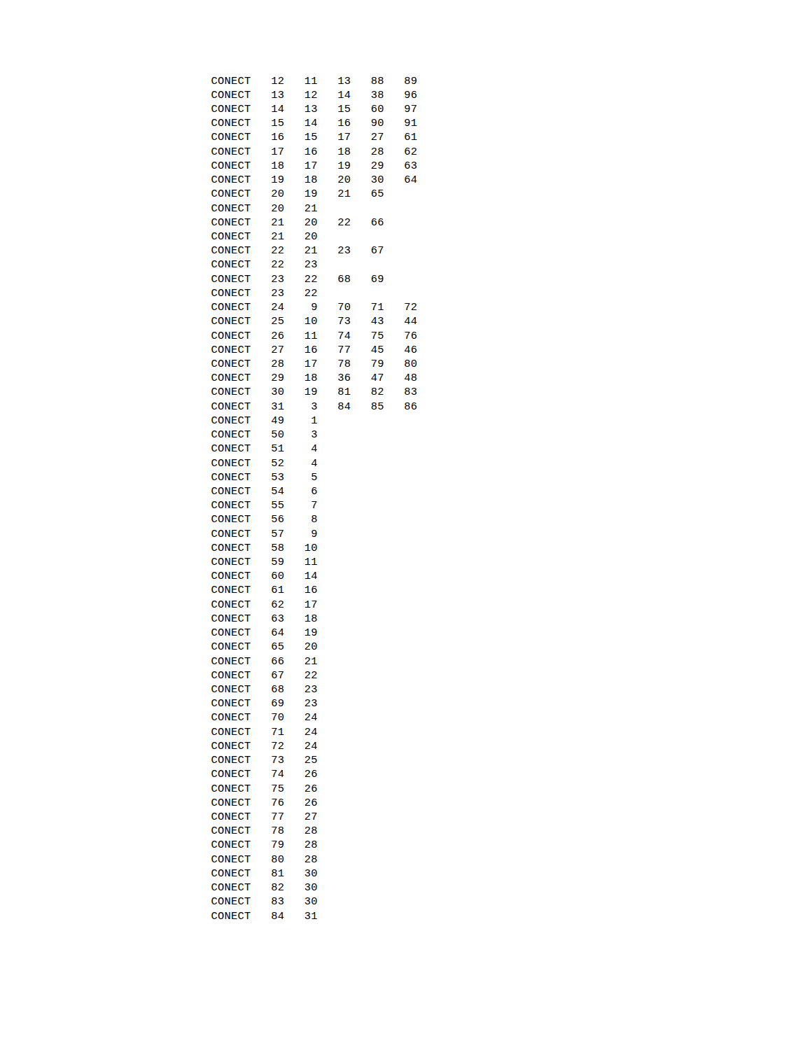CONECT   12   11   13   88   89
CONECT   13   12   14   38   96
CONECT   14   13   15   60   97
CONECT   15   14   16   90   91
CONECT   16   15   17   27   61
CONECT   17   16   18   28   62
CONECT   18   17   19   29   63
CONECT   19   18   20   30   64
CONECT   20   19   21   65
CONECT   20   21
CONECT   21   20   22   66
CONECT   21   20
CONECT   22   21   23   67
CONECT   22   23
CONECT   23   22   68   69
CONECT   23   22
CONECT   24    9   70   71   72
CONECT   25   10   73   43   44
CONECT   26   11   74   75   76
CONECT   27   16   77   45   46
CONECT   28   17   78   79   80
CONECT   29   18   36   47   48
CONECT   30   19   81   82   83
CONECT   31    3   84   85   86
CONECT   49    1
CONECT   50    3
CONECT   51    4
CONECT   52    4
CONECT   53    5
CONECT   54    6
CONECT   55    7
CONECT   56    8
CONECT   57    9
CONECT   58   10
CONECT   59   11
CONECT   60   14
CONECT   61   16
CONECT   62   17
CONECT   63   18
CONECT   64   19
CONECT   65   20
CONECT   66   21
CONECT   67   22
CONECT   68   23
CONECT   69   23
CONECT   70   24
CONECT   71   24
CONECT   72   24
CONECT   73   25
CONECT   74   26
CONECT   75   26
CONECT   76   26
CONECT   77   27
CONECT   78   28
CONECT   79   28
CONECT   80   28
CONECT   81   30
CONECT   82   30
CONECT   83   30
CONECT   84   31